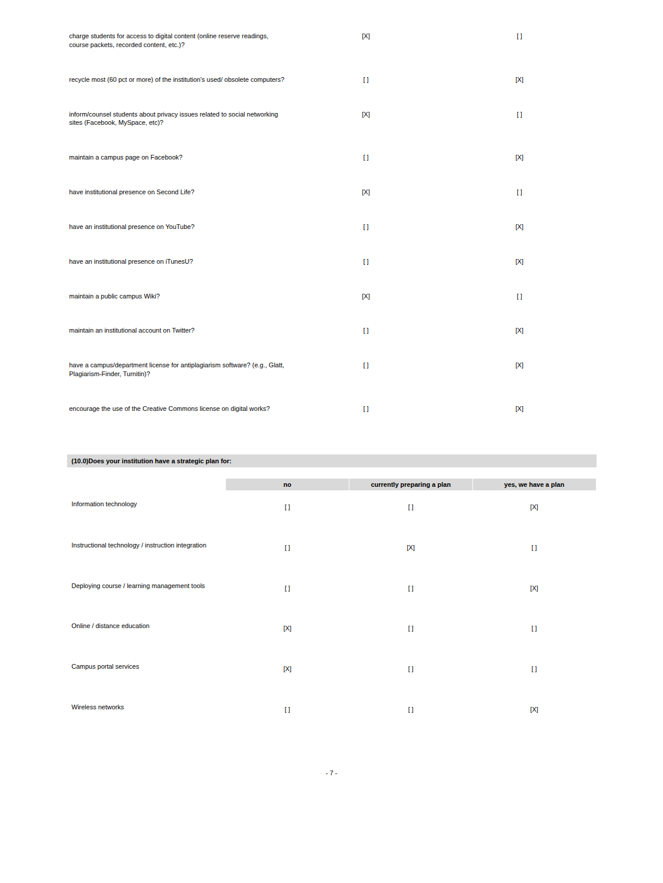| charge students for access to digital content (online reserve readings, course packets, recorded content, etc.)? | [X] | [ ] |
| recycle most (60 pct or more) of the institution's used/ obsolete computers? | [ ] | [X] |
| inform/counsel students about privacy issues related to social networking sites (Facebook, MySpace, etc)? | [X] | [ ] |
| maintain a campus page on Facebook? | [ ] | [X] |
| have institutional presence on Second Life? | [X] | [ ] |
| have an institutional presence on YouTube? | [ ] | [X] |
| have an institutional presence on iTunesU? | [ ] | [X] |
| maintain a public campus Wiki? | [X] | [ ] |
| maintain an institutional account on Twitter? | [ ] | [X] |
| have a campus/department license for antiplagiarism software? (e.g., Glatt, Plagiarism-Finder, Turnitin)? | [ ] | [X] |
| encourage the use of the Creative Commons license on digital works? | [ ] | [X] |
(10.0)Does your institution have a strategic plan for:
| | no | currently preparing a plan | yes, we have a plan |
| --- | --- | --- | --- |
| Information technology | [ ] | [ ] | [X] |
| Instructional technology / instruction integration | [ ] | [X] | [ ] |
| Deploying course / learning management tools | [ ] | [ ] | [X] |
| Online / distance education | [X] | [ ] | [ ] |
| Campus portal services | [X] | [ ] | [ ] |
| Wireless networks | [ ] | [ ] | [X] |
- 7 -